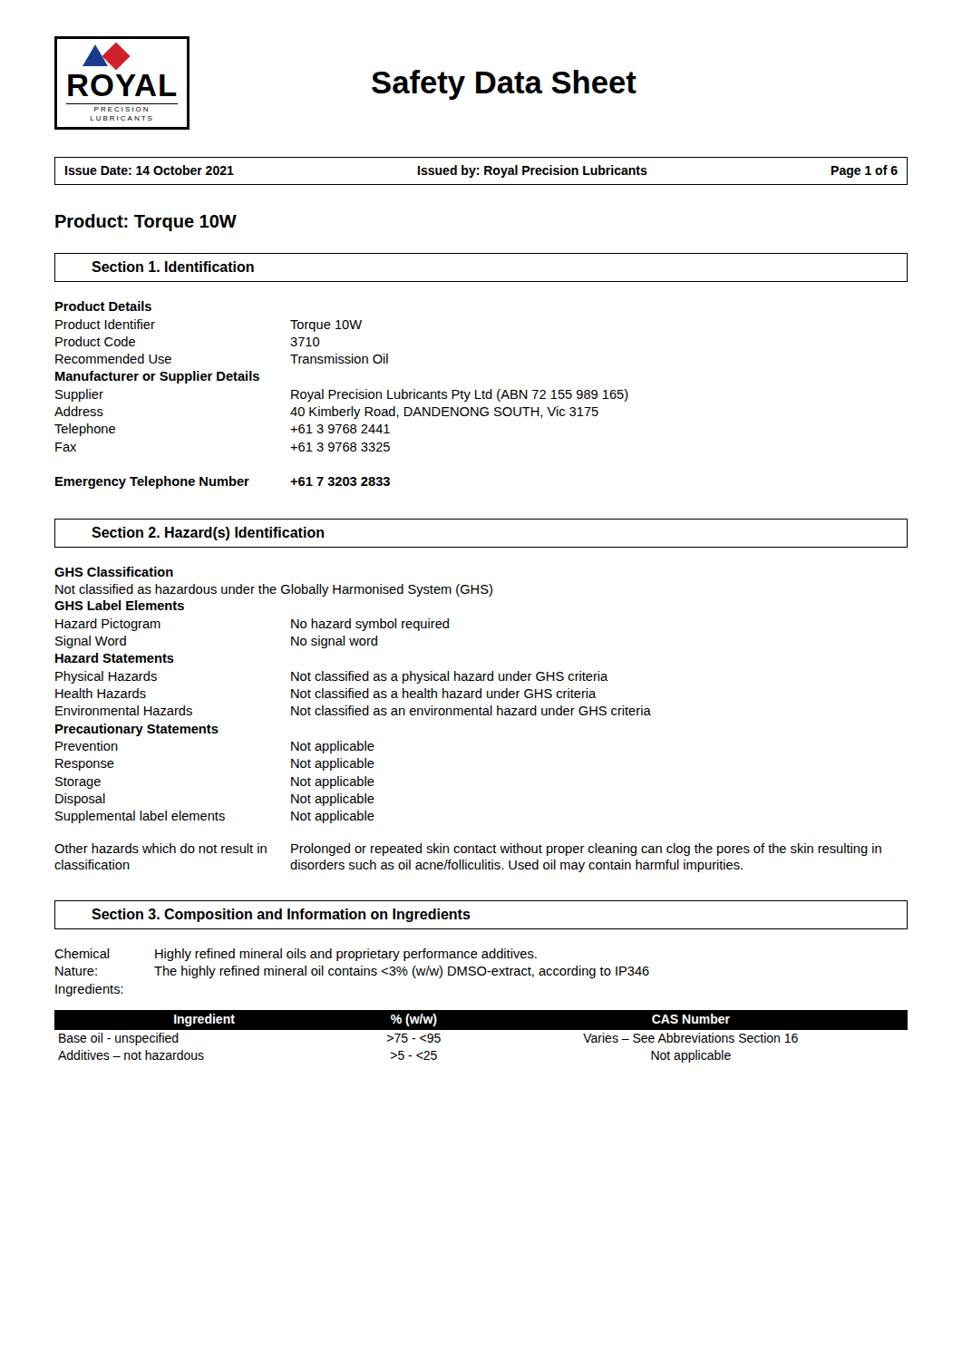ROYAL
PRECISION LUBRICANTS
Safety Data Sheet
Issue Date: 14 October 2021 Issued by: Royal Precision Lubricants Page 1 of 6
Product: Torque 10W
Section 1. Identification
| Product Details | |
| Product Identifier | Torque 10W |
| Product Code | 3710 |
| Recommended Use | Transmission Oil |
| Manufacturer or Supplier Details | |
| Supplier | Royal Precision Lubricants Pty Ltd (ABN 72 155 989 165) |
| Address | 40 Kimberly Road, DANDENONG SOUTH, Vic 3175 |
| Telephone | +61 3 9768 2441 |
| Fax | +61 3 9768 3325 |
| Emergency Telephone Number | +61 7 3203 2833 |
Section 2. Hazard(s) Identification
| GHS Classification | |
Not classified as hazardous under the Globally Harmonised System (GHS)
| GHS Label Elements | |
| Hazard Pictogram | No hazard symbol required |
| Signal Word | No signal word |
| Hazard Statements | |
| Physical Hazards | Not classified as a physical hazard under GHS criteria |
| Health Hazards | Not classified as a health hazard under GHS criteria |
| Environmental Hazards | Not classified as an environmental hazard under GHS criteria |
| Precautionary Statements | |
| Prevention | Not applicable |
| Response | Not applicable |
| Storage | Not applicable |
| Disposal | Not applicable |
| Supplemental label elements | Not applicable |
Other hazards which do not result in classification
Prolonged or repeated skin contact without proper cleaning can clog the pores of the skin resulting in disorders such as oil acne/folliculitis. Used oil may contain harmful impurities.
Section 3. Composition and Information on Ingredients
Chemical Nature:
Highly refined mineral oils and proprietary performance additives.
The highly refined mineral oil contains <3% (w/w) DMSO-extract, according to IP346
Ingredients:
| Ingredient | % (w/w) | CAS Number |
| --- | --- | --- |
| Base oil - unspecified | >75 - <95 | Varies – See Abbreviations Section 16 |
| Additives – not hazardous | >5 - <25 | Not applicable |